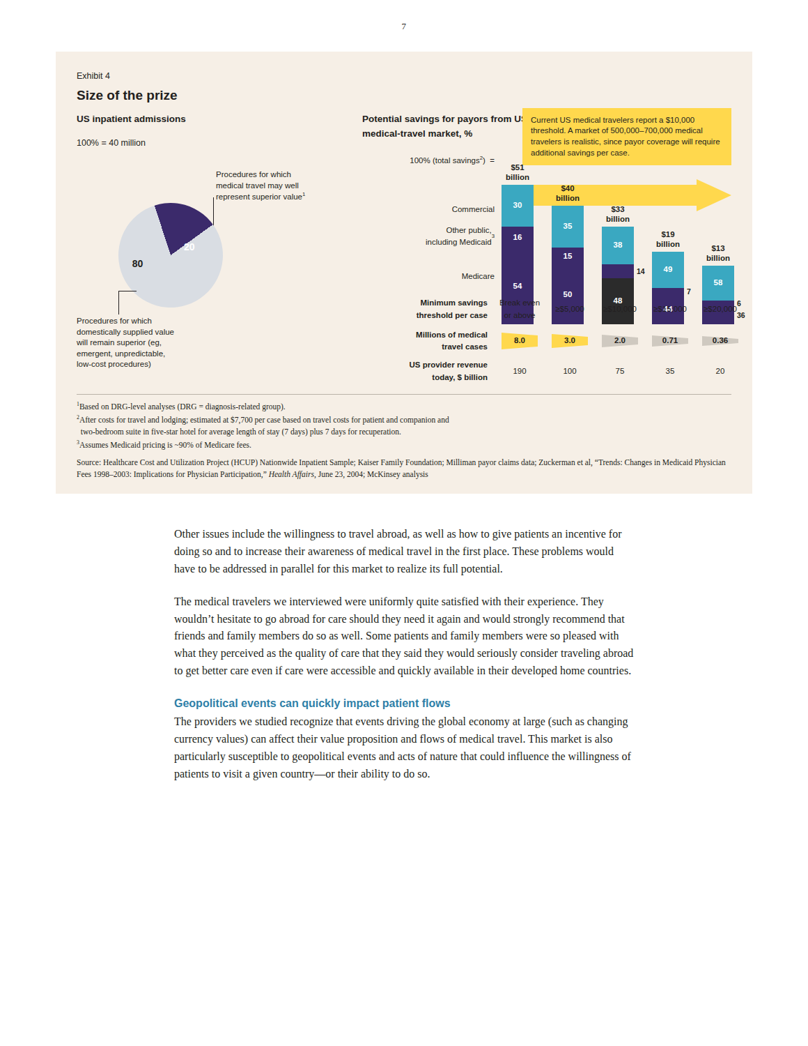7
Exhibit 4
Size of the prize
US inpatient admissions
100% = 40 million
Procedures for which
medical travel may well
represent superior value1
20 80
Procedures for which
domestically supplied value
will remain superior (eg,
emergent, unpredictable,
low-cost procedures)
Potential savings for payors from US contestable
medical-travel market, %
Current US medical travelers report a $10,000 threshold. A market of 500,000–700,000 medical travelers is realistic, since payor coverage will require additional savings per case.
100% (total savings2) =
Commercial
Other public,
including Medicaid3
Medicare
$51
billion
30
16
54
$40
billion
35
15
50
$33
billion
38
14
48
$19
billion
49
7
44
$13
billion
58
6
36
Minimum savings
threshold per case
Break even
or above
≥$5,000
≥$10,000
≥$15,000
≥$20,000
Millions of medical
travel cases
8.0
3.0
2.0
0.71
0.36
US provider revenue
today, $ billion
190
100
75
35
20
1Based on DRG-level analyses (DRG = diagnosis-related group).
2After costs for travel and lodging; estimated at $7,700 per case based on travel costs for patient and companion and
two-bedroom suite in five-star hotel for average length of stay (7 days) plus 7 days for recuperation.
3Assumes Medicaid pricing is ~90% of Medicare fees.
Source: Healthcare Cost and Utilization Project (HCUP) Nationwide Inpatient Sample; Kaiser Family Foundation; Milliman payor claims data; Zuckerman et al, “Trends: Changes in Medicaid Physician Fees 1998–2003: Implications for Physician Participation,” Health Affairs, June 23, 2004; McKinsey analysis
Other issues include the willingness to travel abroad, as well as how to give patients an incentive for doing so and to increase their awareness of medical travel in the first place. These problems would have to be addressed in parallel for this market to realize its full potential.
The medical travelers we interviewed were uniformly quite satisfied with their experience. They wouldn’t hesitate to go abroad for care should they need it again and would strongly recommend that friends and family members do so as well. Some patients and family members were so pleased with what they perceived as the quality of care that they said they would seriously consider traveling abroad to get better care even if care were accessible and quickly available in their developed home countries.
Geopolitical events can quickly impact patient flows
The providers we studied recognize that events driving the global economy at large (such as changing currency values) can affect their value proposition and flows of medical travel. This market is also particularly susceptible to geopolitical events and acts of nature that could influence the willingness of patients to visit a given country—or their ability to do so.